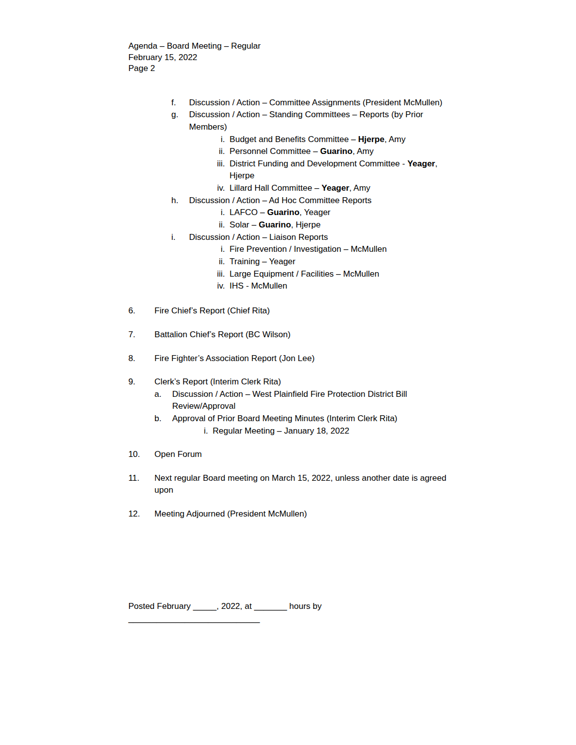Agenda – Board Meeting – Regular
February 15, 2022
Page 2
f. Discussion / Action – Committee Assignments (President McMullen)
g. Discussion / Action – Standing Committees – Reports (by Prior Members)
i. Budget and Benefits Committee – Hjerpe, Amy
ii. Personnel Committee – Guarino, Amy
iii. District Funding and Development Committee - Yeager, Hjerpe
iv. Lillard Hall Committee – Yeager, Amy
h. Discussion / Action – Ad Hoc Committee Reports
i. LAFCO – Guarino, Yeager
ii. Solar – Guarino, Hjerpe
i. Discussion / Action – Liaison Reports
i. Fire Prevention / Investigation – McMullen
ii. Training – Yeager
iii. Large Equipment / Facilities – McMullen
iv. IHS - McMullen
6. Fire Chief’s Report (Chief Rita)
7. Battalion Chief’s Report (BC Wilson)
8. Fire Fighter’s Association Report (Jon Lee)
9. Clerk’s Report (Interim Clerk Rita)
a. Discussion / Action – West Plainfield Fire Protection District Bill Review/Approval
b. Approval of Prior Board Meeting Minutes (Interim Clerk Rita)
i. Regular Meeting – January 18, 2022
10. Open Forum
11. Next regular Board meeting on March 15, 2022, unless another date is agreed upon
12. Meeting Adjourned (President McMullen)
Posted February _____, 2022, at _______ hours by ____________________________